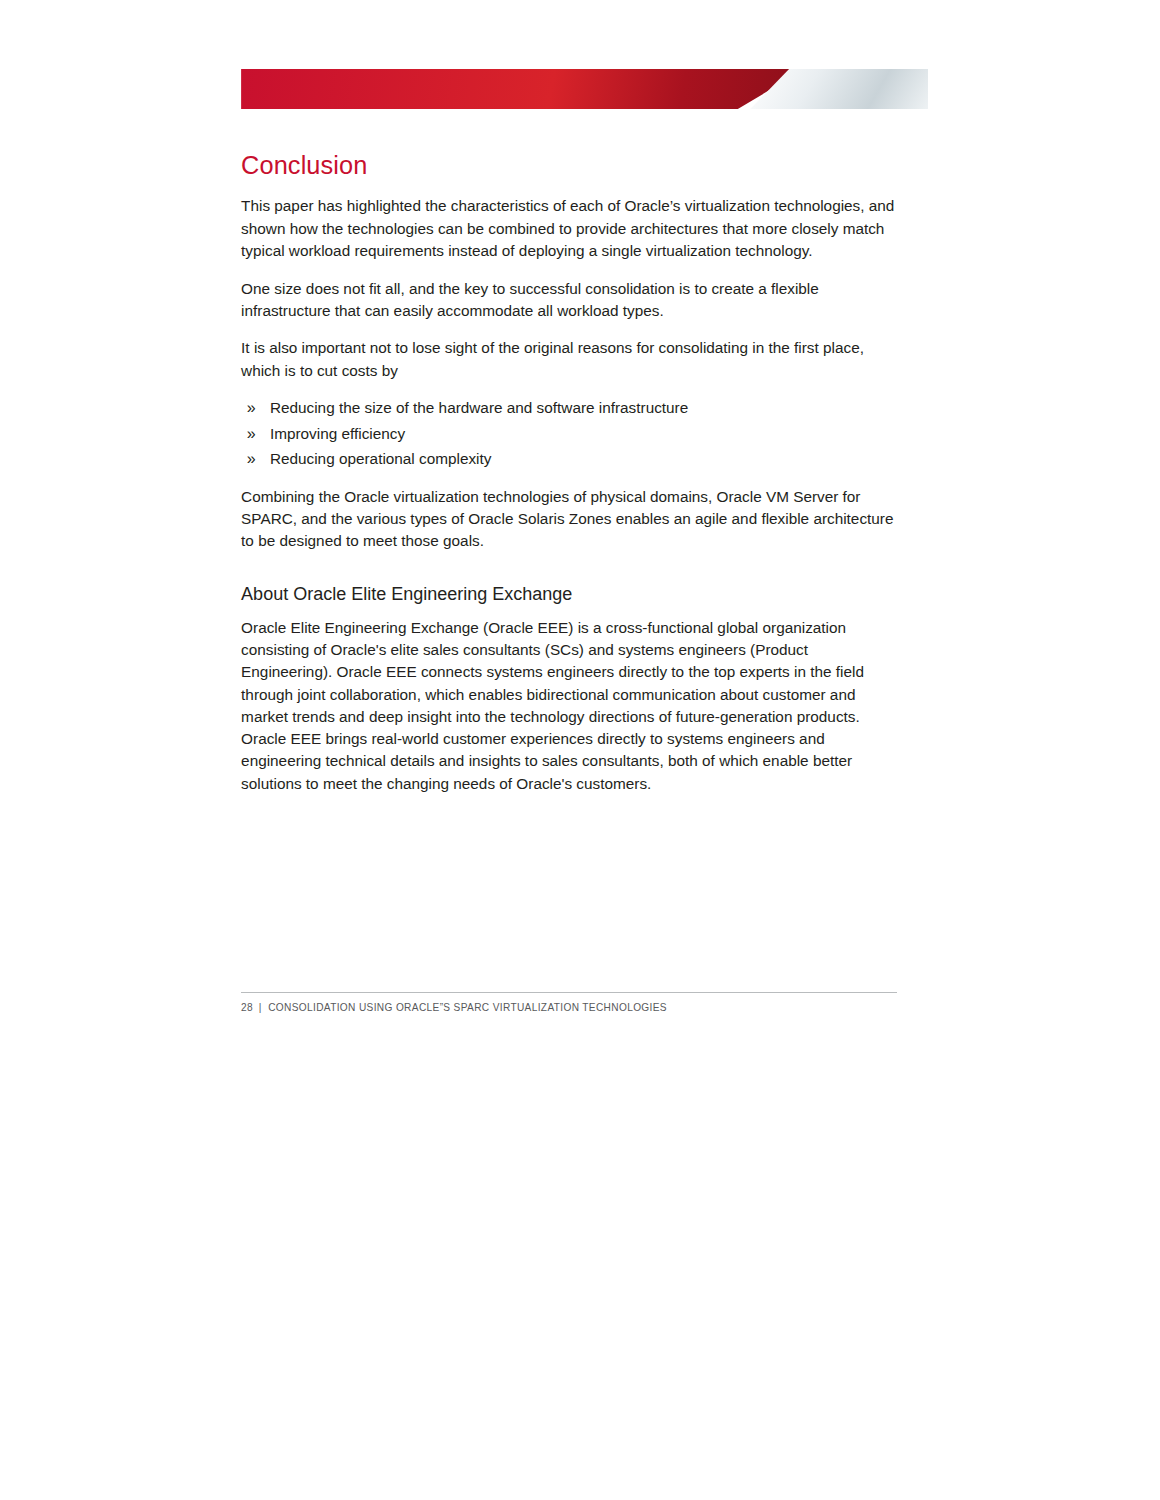Conclusion
This paper has highlighted the characteristics of each of Oracle’s virtualization technologies, and shown how the technologies can be combined to provide architectures that more closely match typical workload requirements instead of deploying a single virtualization technology.
One size does not fit all, and the key to successful consolidation is to create a flexible infrastructure that can easily accommodate all workload types.
It is also important not to lose sight of the original reasons for consolidating in the first place, which is to cut costs by
Reducing the size of the hardware and software infrastructure
Improving efficiency
Reducing operational complexity
Combining the Oracle virtualization technologies of physical domains, Oracle VM Server for SPARC, and the various types of Oracle Solaris Zones enables an agile and flexible architecture to be designed to meet those goals.
About Oracle Elite Engineering Exchange
Oracle Elite Engineering Exchange (Oracle EEE) is a cross-functional global organization consisting of Oracle's elite sales consultants (SCs) and systems engineers (Product Engineering). Oracle EEE connects systems engineers directly to the top experts in the field through joint collaboration, which enables bidirectional communication about customer and market trends and deep insight into the technology directions of future-generation products. Oracle EEE brings real-world customer experiences directly to systems engineers and engineering technical details and insights to sales consultants, both of which enable better solutions to meet the changing needs of Oracle's customers.
28| Consolidation Using Oracle”s SPARC Virtualization Technologies